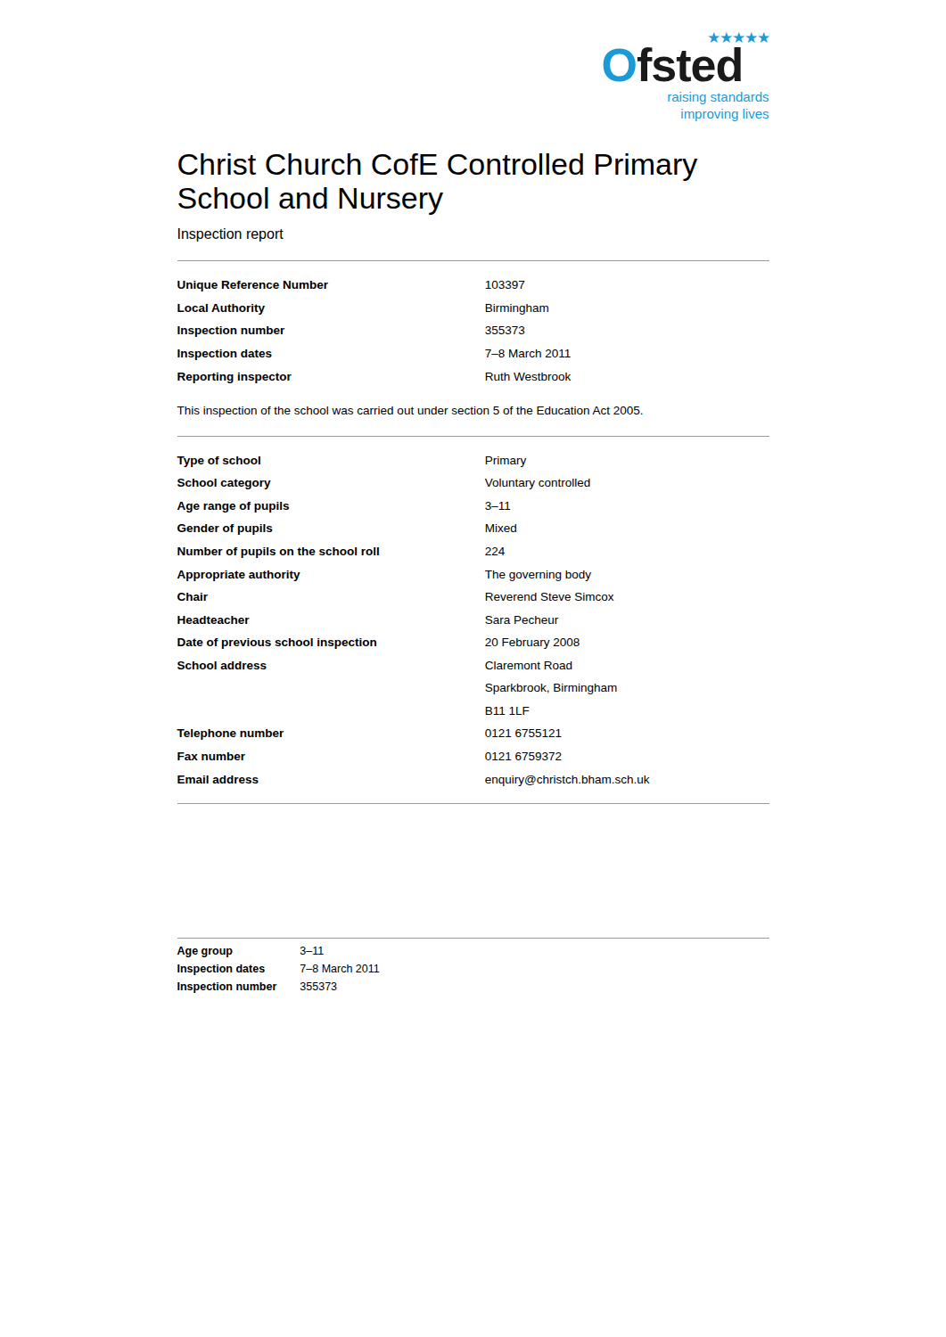★★★★★
Ofsted
raising standards
improving lives
Christ Church CofE Controlled Primary
School and Nursery
Inspection report
| Unique Reference Number | 103397 |
| Local Authority | Birmingham |
| Inspection number | 355373 |
| Inspection dates | 7–8 March 2011 |
| Reporting inspector | Ruth Westbrook |
This inspection of the school was carried out under section 5 of the Education Act 2005.
| Type of school | Primary |
| School category | Voluntary controlled |
| Age range of pupils | 3–11 |
| Gender of pupils | Mixed |
| Number of pupils on the school roll | 224 |
| Appropriate authority | The governing body |
| Chair | Reverend Steve Simcox |
| Headteacher | Sara Pecheur |
| Date of previous school inspection | 20 February 2008 |
| School address | Claremont Road |
| | Sparkbrook, Birmingham |
| | B11 1LF |
| Telephone number | 0121 6755121 |
| Fax number | 0121 6759372 |
| Email address | enquiry@christch.bham.sch.uk |
| Age group | 3–11 |
| Inspection dates | 7–8 March 2011 |
| Inspection number | 355373 |